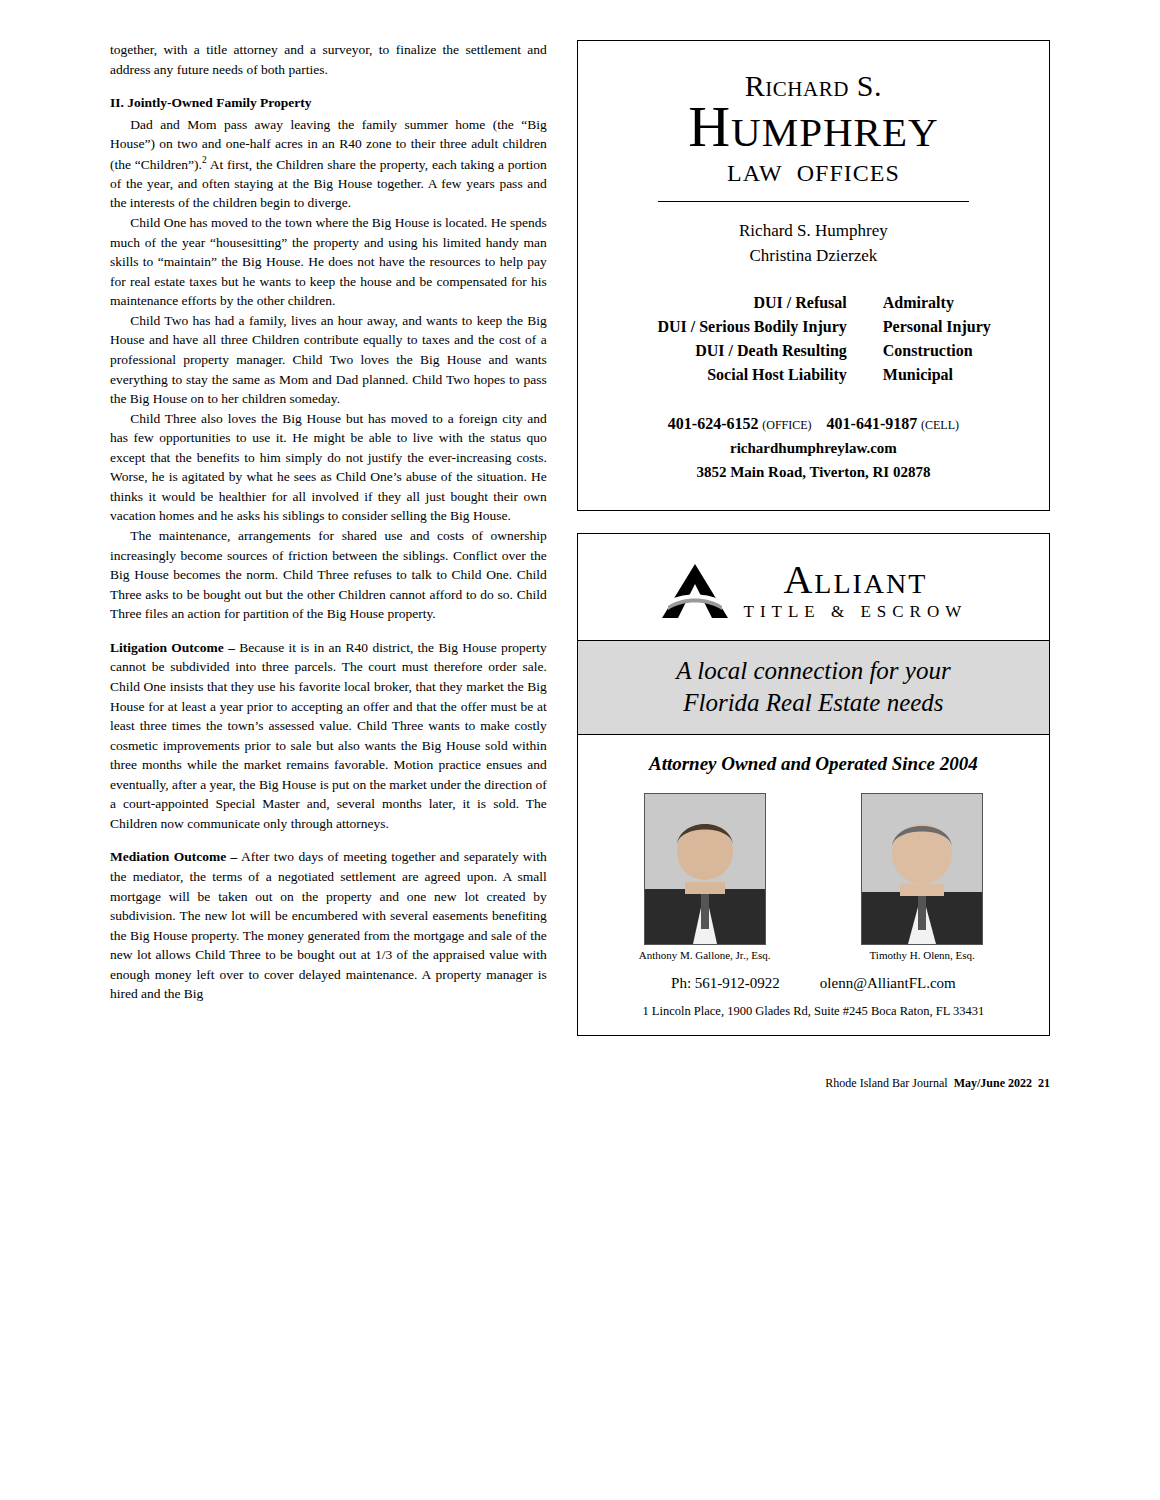together, with a title attorney and a surveyor, to finalize the settlement and address any future needs of both parties.
II. Jointly-Owned Family Property
Dad and Mom pass away leaving the family summer home (the “Big House”) on two and one-half acres in an R40 zone to their three adult children (the “Children”).2 At first, the Children share the property, each taking a portion of the year, and often staying at the Big House together. A few years pass and the interests of the children begin to diverge.
Child One has moved to the town where the Big House is located. He spends much of the year “housesitting” the property and using his limited handy man skills to “maintain” the Big House. He does not have the resources to help pay for real estate taxes but he wants to keep the house and be compensated for his maintenance efforts by the other children.
Child Two has had a family, lives an hour away, and wants to keep the Big House and have all three Children contribute equally to taxes and the cost of a professional property manager. Child Two loves the Big House and wants everything to stay the same as Mom and Dad planned. Child Two hopes to pass the Big House on to her children someday.
Child Three also loves the Big House but has moved to a foreign city and has few opportunities to use it. He might be able to live with the status quo except that the benefits to him simply do not justify the ever-increasing costs. Worse, he is agitated by what he sees as Child One’s abuse of the situation. He thinks it would be healthier for all involved if they all just bought their own vacation homes and he asks his siblings to consider selling the Big House.
The maintenance, arrangements for shared use and costs of ownership increasingly become sources of friction between the siblings. Conflict over the Big House becomes the norm. Child Three refuses to talk to Child One. Child Three asks to be bought out but the other Children cannot afford to do so. Child Three files an action for partition of the Big House property.
Litigation Outcome – Because it is in an R40 district, the Big House property cannot be subdivided into three parcels. The court must therefore order sale. Child One insists that they use his favorite local broker, that they market the Big House for at least a year prior to accepting an offer and that the offer must be at least three times the town’s assessed value. Child Three wants to make costly cosmetic improvements prior to sale but also wants the Big House sold within three months while the market remains favorable. Motion practice ensues and eventually, after a year, the Big House is put on the market under the direction of a court-appointed Special Master and, several months later, it is sold. The Children now communicate only through attorneys.
Mediation Outcome – After two days of meeting together and separately with the mediator, the terms of a negotiated settlement are agreed upon. A small mortgage will be taken out on the property and one new lot created by subdivision. The new lot will be encumbered with several easements benefiting the Big House property. The money generated from the mortgage and sale of the new lot allows Child Three to be bought out at 1/3 of the appraised value with enough money left over to cover delayed maintenance. A property manager is hired and the Big
Richard S.
Humphrey
LAW OFFICES
Richard S. Humphrey
Christina Dzierzek
| DUI / Refusal | Admiralty |
| DUI / Serious Bodily Injury | Personal Injury |
| DUI / Death Resulting | Construction |
| Social Host Liability | Municipal |
401-624-6152 (OFFICE) 401-641-9187 (CELL)
richardhumphreylaw.com
3852 Main Road, Tiverton, RI 02878
Alliant
TITLE & ESCROW
A local connection for your
Florida Real Estate needs
Attorney Owned and Operated Since 2004
Anthony M. Gallone, Jr., Esq.
Timothy H. Olenn, Esq.
Ph: 561-912-0922
olenn@AlliantFL.com
1 Lincoln Place, 1900 Glades Rd, Suite #245 Boca Raton, FL 33431
Rhode Island Bar Journal May/June 2022 21